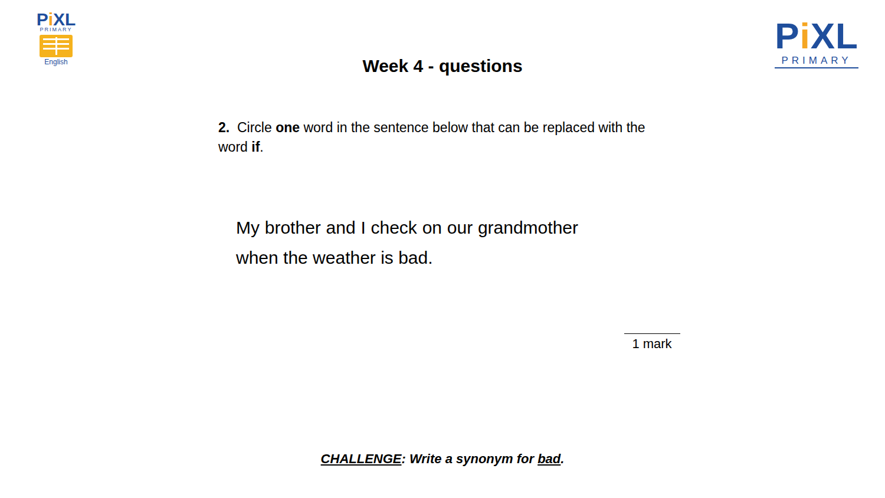Pi XL
PRIMARY
English
Pi XL
PRIMARY
Week 4 - questions
2. Circle one word in the sentence below that can be replaced with the word if.
My brother and I check on our grandmother when the weather is bad.
1 mark
CHALLENGE: Write a synonym for bad.